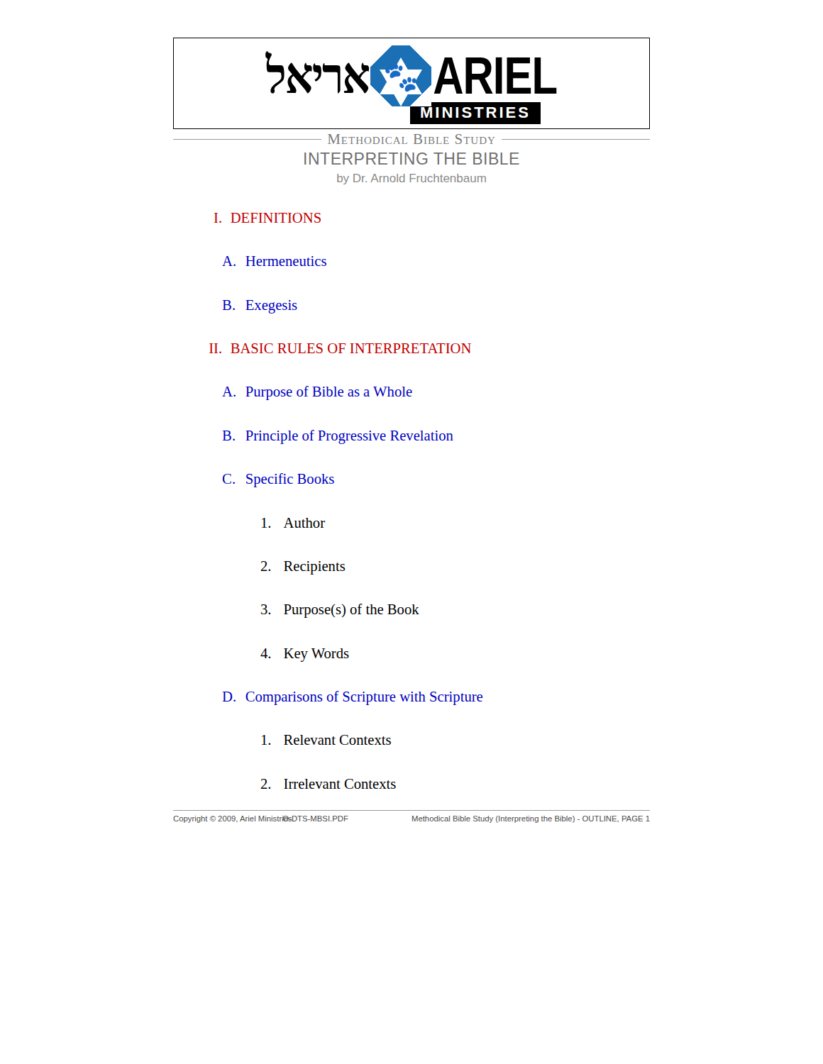אריאל 🐾 ARIEL
MINISTRIES
Methodical Bible Study
INTERPRETING THE BIBLE
by Dr. Arnold Fruchtenbaum
I. DEFINITIONS
A. Hermeneutics
B. Exegesis
II. BASIC RULES OF INTERPRETATION
A. Purpose of Bible as a Whole
B. Principle of Progressive Revelation
C. Specific Books
1. Author
2. Recipients
3. Purpose(s) of the Book
4. Key Words
D. Comparisons of Scripture with Scripture
1. Relevant Contexts
2. Irrelevant Contexts
Copyright © 2009, Ariel Ministries. O-DTS-MBSI.PDF Methodical Bible Study (Interpreting the Bible) - OUTLINE, PAGE 1